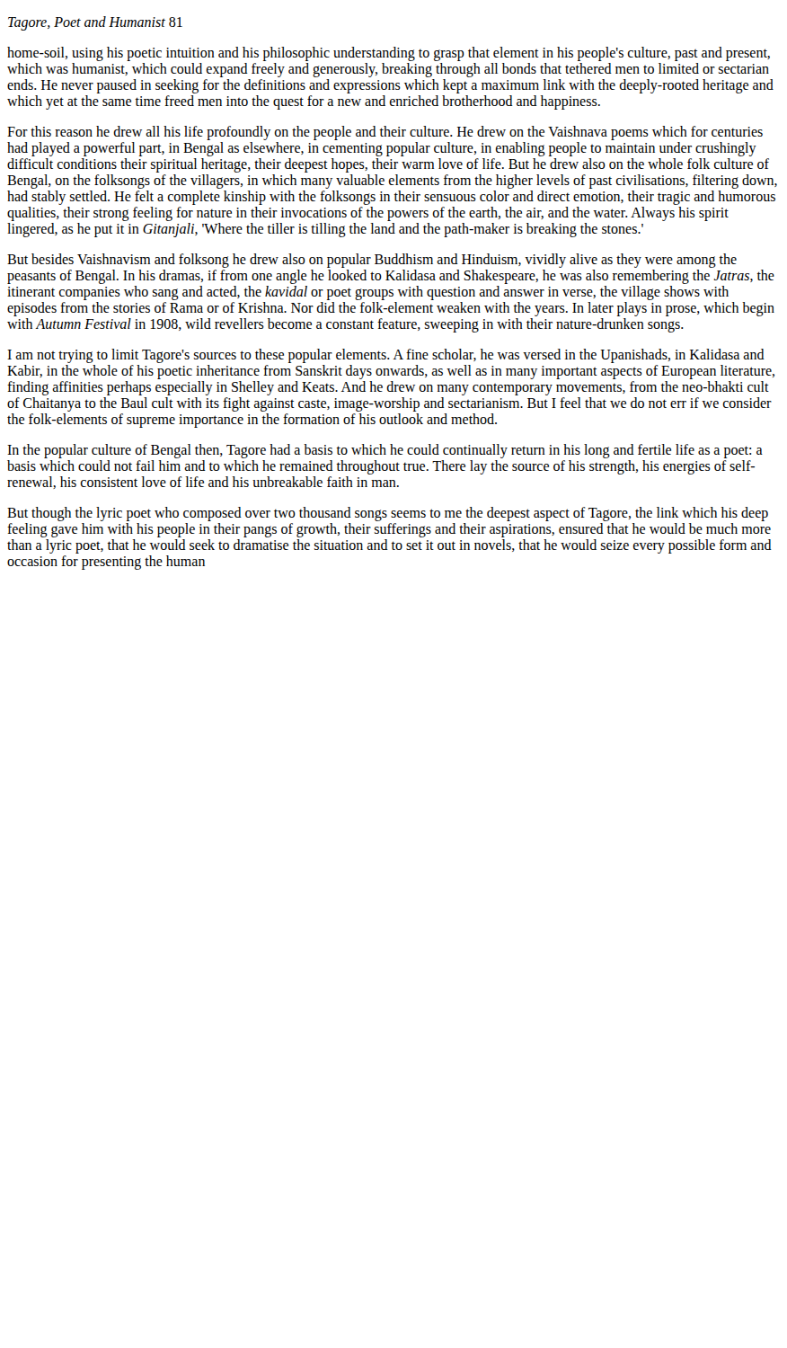Tagore, Poet and Humanist 81
home-soil, using his poetic intuition and his philosophic understanding to grasp that element in his people's culture, past and present, which was humanist, which could expand freely and generously, breaking through all bonds that tethered men to limited or sectarian ends. He never paused in seeking for the definitions and expressions which kept a maximum link with the deeply-rooted heritage and which yet at the same time freed men into the quest for a new and enriched brotherhood and happiness.
For this reason he drew all his life profoundly on the people and their culture. He drew on the Vaishnava poems which for centuries had played a powerful part, in Bengal as elsewhere, in cementing popular culture, in enabling people to maintain under crushingly difficult conditions their spiritual heritage, their deepest hopes, their warm love of life. But he drew also on the whole folk culture of Bengal, on the folksongs of the villagers, in which many valuable elements from the higher levels of past civilisations, filtering down, had stably settled. He felt a complete kinship with the folksongs in their sensuous color and direct emotion, their tragic and humorous qualities, their strong feeling for nature in their invocations of the powers of the earth, the air, and the water. Always his spirit lingered, as he put it in Gitanjali, 'Where the tiller is tilling the land and the path-maker is breaking the stones.'
But besides Vaishnavism and folksong he drew also on popular Buddhism and Hinduism, vividly alive as they were among the peasants of Bengal. In his dramas, if from one angle he looked to Kalidasa and Shakespeare, he was also remembering the Jatras, the itinerant companies who sang and acted, the kavidal or poet groups with question and answer in verse, the village shows with episodes from the stories of Rama or of Krishna. Nor did the folk-element weaken with the years. In later plays in prose, which begin with Autumn Festival in 1908, wild revellers become a constant feature, sweeping in with their nature-drunken songs.
I am not trying to limit Tagore's sources to these popular elements. A fine scholar, he was versed in the Upanishads, in Kalidasa and Kabir, in the whole of his poetic inheritance from Sanskrit days onwards, as well as in many important aspects of European literature, finding affinities perhaps especially in Shelley and Keats. And he drew on many contemporary movements, from the neo-bhakti cult of Chaitanya to the Baul cult with its fight against caste, image-worship and sectarianism. But I feel that we do not err if we consider the folk-elements of supreme importance in the formation of his outlook and method.
In the popular culture of Bengal then, Tagore had a basis to which he could continually return in his long and fertile life as a poet: a basis which could not fail him and to which he remained throughout true. There lay the source of his strength, his energies of self-renewal, his consistent love of life and his unbreakable faith in man.
But though the lyric poet who composed over two thousand songs seems to me the deepest aspect of Tagore, the link which his deep feeling gave him with his people in their pangs of growth, their sufferings and their aspirations, ensured that he would be much more than a lyric poet, that he would seek to dramatise the situation and to set it out in novels, that he would seize every possible form and occasion for presenting the human